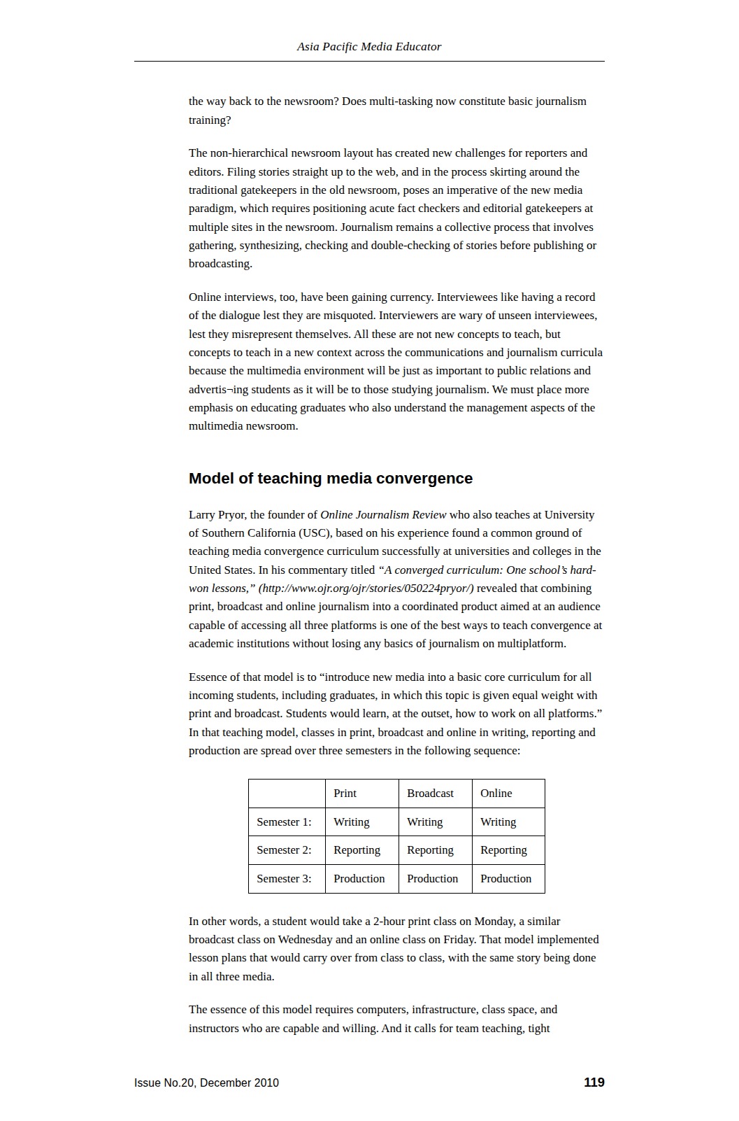Asia Pacific Media Educator
the way back to the newsroom? Does multi-tasking now constitute basic journalism training?
The non-hierarchical newsroom layout has created new challenges for reporters and editors. Filing stories straight up to the web, and in the process skirting around the traditional gatekeepers in the old newsroom, poses an imperative of the new media paradigm, which requires positioning acute fact checkers and editorial gatekeepers at multiple sites in the newsroom. Journalism remains a collective process that involves gathering, synthesizing, checking and double-checking of stories before publishing or broadcasting.
Online interviews, too, have been gaining currency. Interviewees like having a record of the dialogue lest they are misquoted. Interviewers are wary of unseen interviewees, lest they misrepresent themselves. All these are not new concepts to teach, but concepts to teach in a new context across the communications and journalism curricula because the multimedia environment will be just as important to public relations and advertis¬ing students as it will be to those studying journalism. We must place more emphasis on educating graduates who also understand the management aspects of the multimedia newsroom.
Model of teaching media convergence
Larry Pryor, the founder of Online Journalism Review who also teaches at University of Southern California (USC), based on his experience found a common ground of teaching media convergence curriculum successfully at universities and colleges in the United States. In his commentary titled “A converged curriculum: One school’s hard-won lessons,” (http://www.ojr.org/ojr/stories/050224pryor/) revealed that combining print, broadcast and online journalism into a coordinated product aimed at an audience capable of accessing all three platforms is one of the best ways to teach convergence at academic institutions without losing any basics of journalism on multiplatform.
Essence of that model is to “introduce new media into a basic core curriculum for all incoming students, including graduates, in which this topic is given equal weight with print and broadcast. Students would learn, at the outset, how to work on all platforms.” In that teaching model, classes in print, broadcast and online in writing, reporting and production are spread over three semesters in the following sequence:
| | Print | Broadcast | Online |
| Semester 1: | Writing | Writing | Writing |
| Semester 2: | Reporting | Reporting | Reporting |
| Semester 3: | Production | Production | Production |
In other words, a student would take a 2-hour print class on Monday, a similar broadcast class on Wednesday and an online class on Friday. That model implemented lesson plans that would carry over from class to class, with the same story being done in all three media.
The essence of this model requires computers, infrastructure, class space, and instructors who are capable and willing. And it calls for team teaching, tight
Issue No.20, December 2010 119